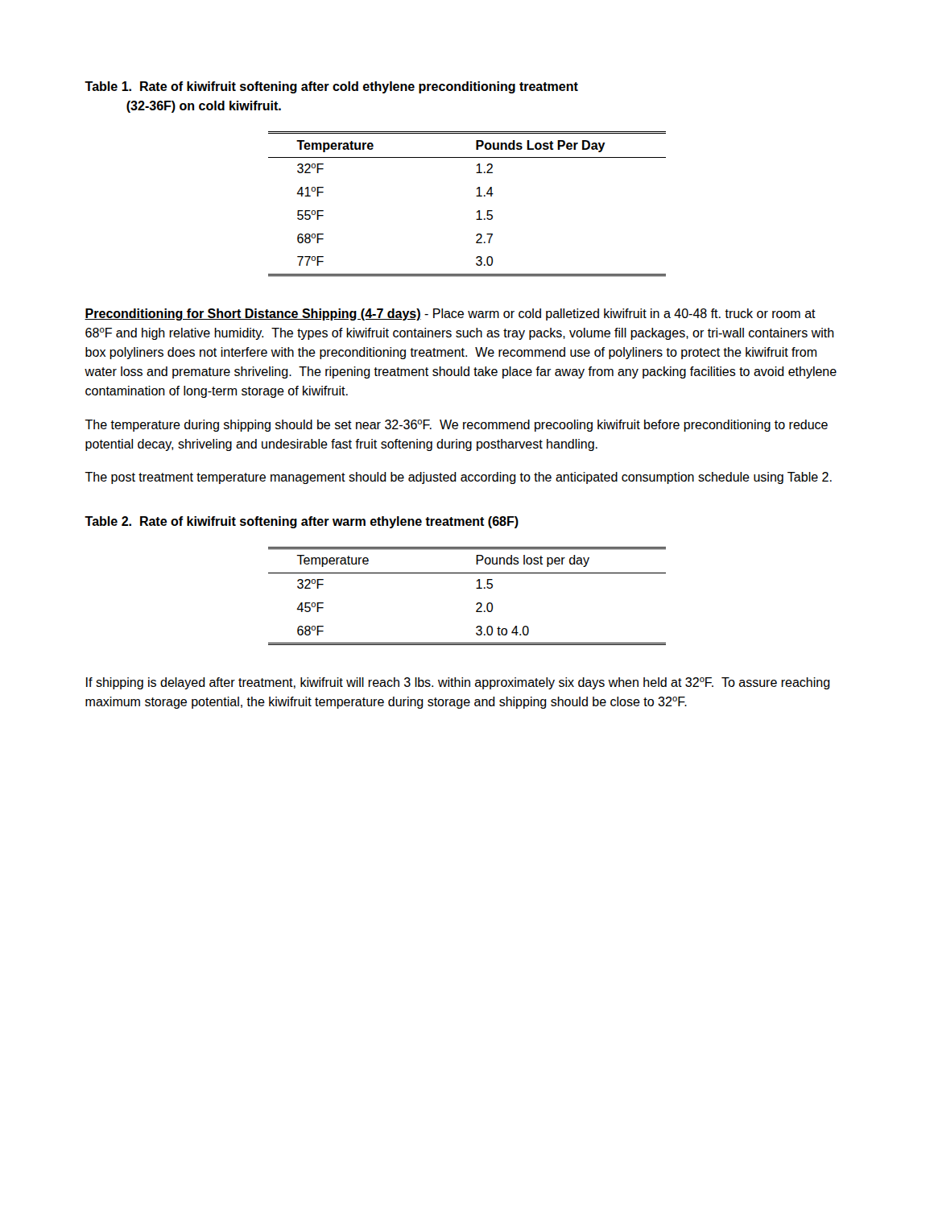Table 1. Rate of kiwifruit softening after cold ethylene preconditioning treatment (32-36F) on cold kiwifruit.
| Temperature | Pounds Lost Per Day |
| --- | --- |
| 32 o F | 1.2 |
| 41 o F | 1.4 |
| 55 o F | 1.5 |
| 68 o F | 2.7 |
| 77 o F | 3.0 |
Preconditioning for Short Distance Shipping (4-7 days)
- Place warm or cold palletized kiwifruit in a 40-48 ft. truck or room at 68oF and high relative humidity. The types of kiwifruit containers such as tray packs, volume fill packages, or tri-wall containers with box polyliners does not interfere with the preconditioning treatment. We recommend use of polyliners to protect the kiwifruit from water loss and premature shriveling. The ripening treatment should take place far away from any packing facilities to avoid ethylene contamination of long-term storage of kiwifruit.
The temperature during shipping should be set near 32-36oF. We recommend precooling kiwifruit before preconditioning to reduce potential decay, shriveling and undesirable fast fruit softening during postharvest handling.
The post treatment temperature management should be adjusted according to the anticipated consumption schedule using Table 2.
Table 2. Rate of kiwifruit softening after warm ethylene treatment (68F)
| Temperature | Pounds lost per day |
| --- | --- |
| 32 o F | 1.5 |
| 45 o F | 2.0 |
| 68 o F | 3.0 to 4.0 |
If shipping is delayed after treatment, kiwifruit will reach 3 lbs. within approximately six days when held at 32oF. To assure reaching maximum storage potential, the kiwifruit temperature during storage and shipping should be close to 32oF.